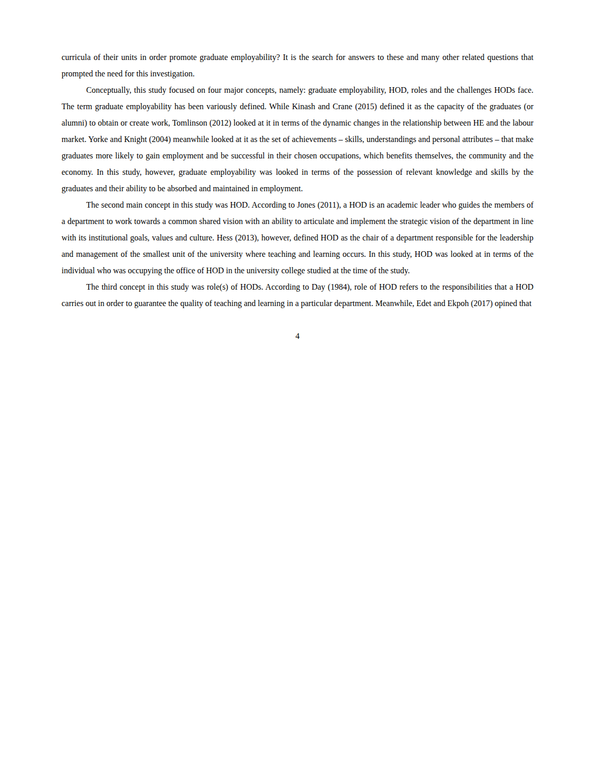curricula of their units in order promote graduate employability? It is the search for answers to these and many other related questions that prompted the need for this investigation.
Conceptually, this study focused on four major concepts, namely: graduate employability, HOD, roles and the challenges HODs face. The term graduate employability has been variously defined. While Kinash and Crane (2015) defined it as the capacity of the graduates (or alumni) to obtain or create work, Tomlinson (2012) looked at it in terms of the dynamic changes in the relationship between HE and the labour market. Yorke and Knight (2004) meanwhile looked at it as the set of achievements – skills, understandings and personal attributes – that make graduates more likely to gain employment and be successful in their chosen occupations, which benefits themselves, the community and the economy. In this study, however, graduate employability was looked in terms of the possession of relevant knowledge and skills by the graduates and their ability to be absorbed and maintained in employment.
The second main concept in this study was HOD. According to Jones (2011), a HOD is an academic leader who guides the members of a department to work towards a common shared vision with an ability to articulate and implement the strategic vision of the department in line with its institutional goals, values and culture. Hess (2013), however, defined HOD as the chair of a department responsible for the leadership and management of the smallest unit of the university where teaching and learning occurs. In this study, HOD was looked at in terms of the individual who was occupying the office of HOD in the university college studied at the time of the study.
The third concept in this study was role(s) of HODs. According to Day (1984), role of HOD refers to the responsibilities that a HOD carries out in order to guarantee the quality of teaching and learning in a particular department. Meanwhile, Edet and Ekpoh (2017) opined that
4